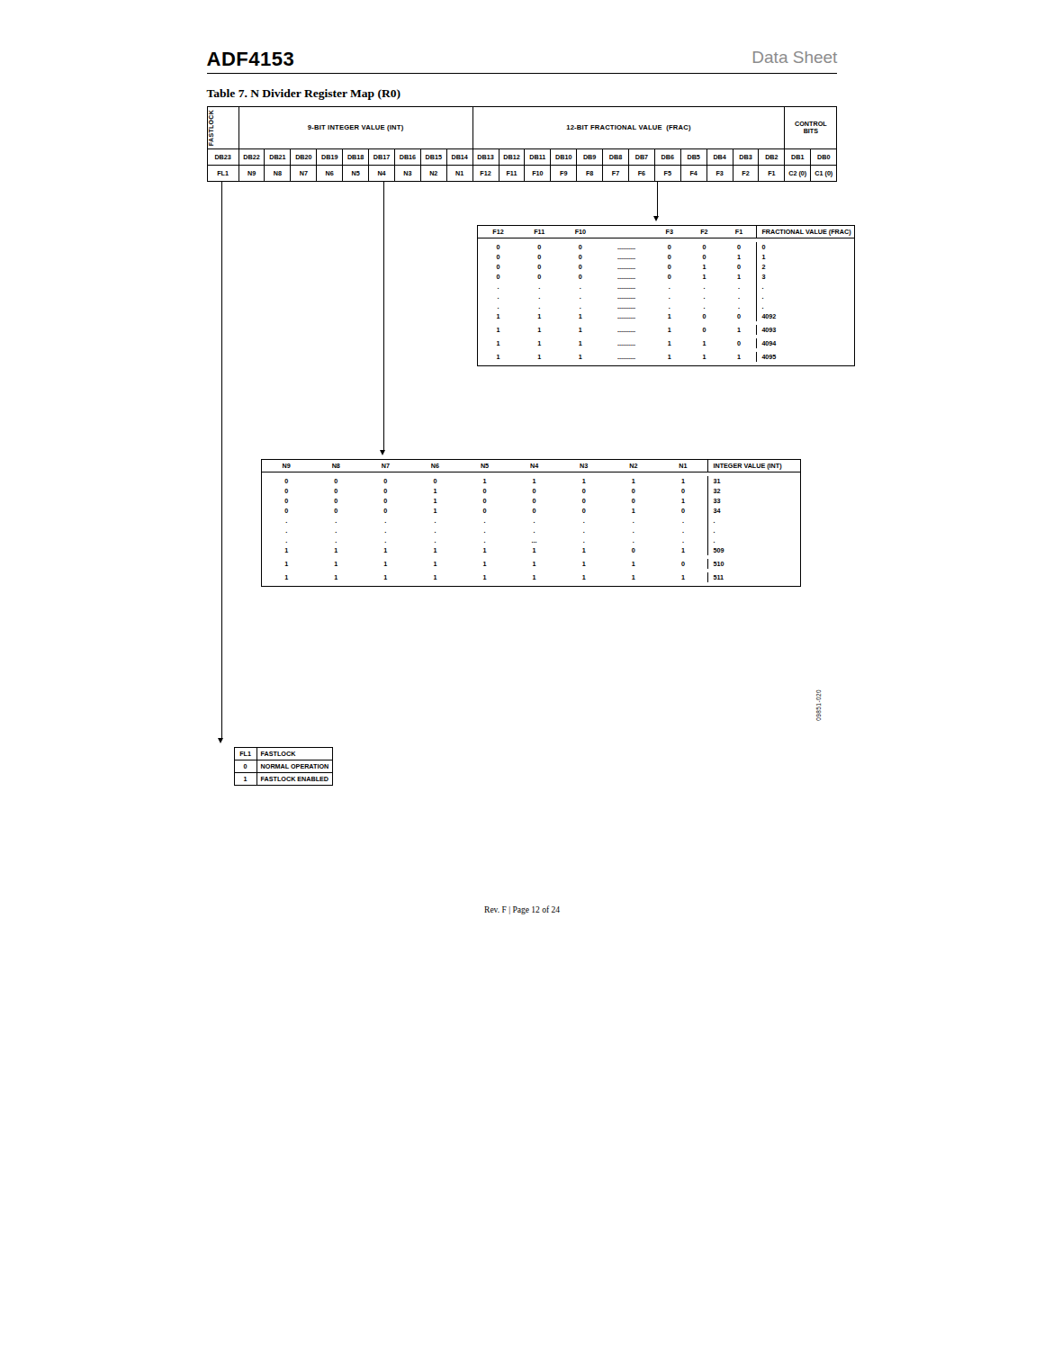ADF4153
Data Sheet
Table 7. N Divider Register Map (R0)
| FASTLOCK | 9-BIT INTEGER VALUE (INT) | 12-BIT FRACTIONAL VALUE (FRAC) | CONTROL BITS |
| DB23 | DB22 | DB21 | DB20 | DB19 | DB18 | DB17 | DB16 | DB15 | DB14 | DB13 | DB12 | DB11 | DB10 | DB9 | DB8 | DB7 | DB6 | DB5 | DB4 | DB3 | DB2 | DB1 | DB0 |
| FL1 | N9 | N8 | N7 | N6 | N5 | N4 | N3 | N2 | N1 | F12 | F11 | F10 | F9 | F8 | F7 | F6 | F5 | F4 | F3 | F2 | F1 | C2 (0) | C1 (0) |
| F12 | F11 | F10 | | F3 | F2 | F1 | FRACTIONAL VALUE (FRAC) |
| 0 | 0 | 0 | .......... | 0 | 0 | 0 | 0 |
| 0 | 0 | 0 | .......... | 0 | 0 | 1 | 1 |
| 0 | 0 | 0 | .......... | 0 | 1 | 0 | 2 |
| 0 | 0 | 0 | .......... | 0 | 1 | 1 | 3 |
| . | . | . | .......... | . | . | . | . |
| . | . | . | .......... | . | . | . | . |
| . | . | . | .......... | . | . | . | . |
| 1 | 1 | 1 | .......... | 1 | 0 | 0 | 4092 |
| 1 | 1 | 1 | .......... | 1 | 0 | 1 | 4093 |
| 1 | 1 | 1 | .......... | 1 | 1 | 0 | 4094 |
| 1 | 1 | 1 | .......... | 1 | 1 | 1 | 4095 |
| N9 | N8 | N7 | N6 | N5 | N4 | N3 | N2 | N1 | INTEGER VALUE (INT) |
| 0 | 0 | 0 | 0 | 1 | 1 | 1 | 1 | 1 | 31 |
| 0 | 0 | 0 | 1 | 0 | 0 | 0 | 0 | 0 | 32 |
| 0 | 0 | 0 | 1 | 0 | 0 | 0 | 0 | 1 | 33 |
| 0 | 0 | 0 | 1 | 0 | 0 | 0 | 1 | 0 | 34 |
| . | . | . | . | . | . | . | . | . | . |
| . | . | . | . | . | . | . | . | . | . |
| . | . | . | . | . | ... | . | . | . | . |
| 1 | 1 | 1 | 1 | 1 | 1 | 1 | 0 | 1 | 509 |
| 1 | 1 | 1 | 1 | 1 | 1 | 1 | 1 | 0 | 510 |
| 1 | 1 | 1 | 1 | 1 | 1 | 1 | 1 | 1 | 511 |
| FL1 | FASTLOCK |
| 0 | NORMAL OPERATION |
| 1 | FASTLOCK ENABLED |
09851-020
Rev. F | Page 12 of 24